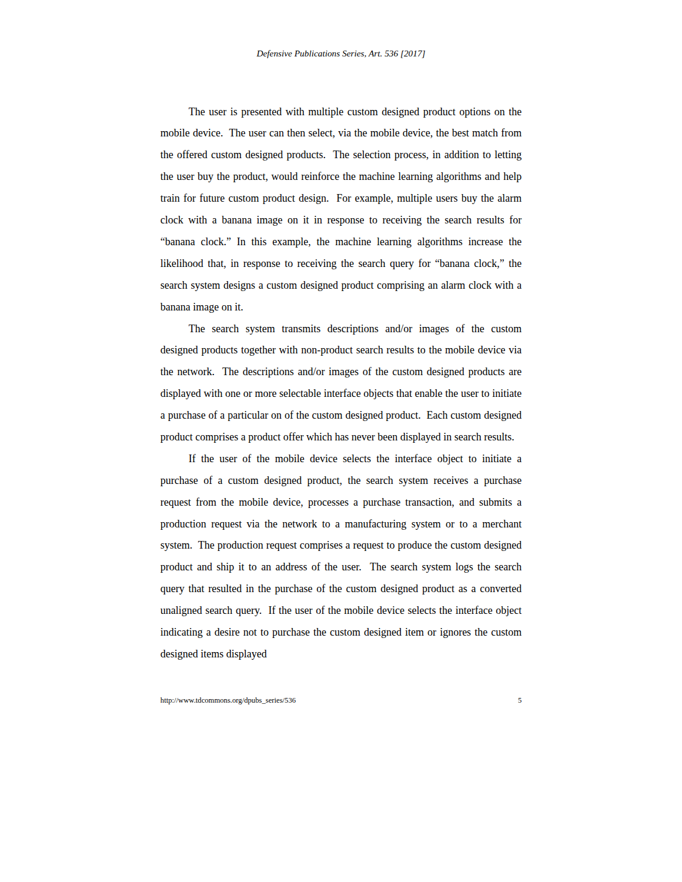Defensive Publications Series, Art. 536 [2017]
The user is presented with multiple custom designed product options on the mobile device. The user can then select, via the mobile device, the best match from the offered custom designed products. The selection process, in addition to letting the user buy the product, would reinforce the machine learning algorithms and help train for future custom product design. For example, multiple users buy the alarm clock with a banana image on it in response to receiving the search results for “banana clock.” In this example, the machine learning algorithms increase the likelihood that, in response to receiving the search query for “banana clock,” the search system designs a custom designed product comprising an alarm clock with a banana image on it.
The search system transmits descriptions and/or images of the custom designed products together with non-product search results to the mobile device via the network. The descriptions and/or images of the custom designed products are displayed with one or more selectable interface objects that enable the user to initiate a purchase of a particular on of the custom designed product. Each custom designed product comprises a product offer which has never been displayed in search results.
If the user of the mobile device selects the interface object to initiate a purchase of a custom designed product, the search system receives a purchase request from the mobile device, processes a purchase transaction, and submits a production request via the network to a manufacturing system or to a merchant system. The production request comprises a request to produce the custom designed product and ship it to an address of the user. The search system logs the search query that resulted in the purchase of the custom designed product as a converted unaligned search query. If the user of the mobile device selects the interface object indicating a desire not to purchase the custom designed item or ignores the custom designed items displayed
http://www.tdcommons.org/dpubs_series/536 5